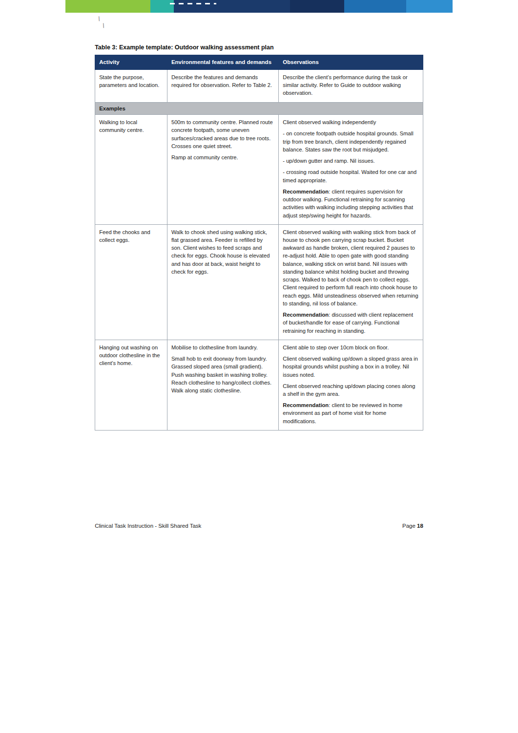\
\
Table 3: Example template: Outdoor walking assessment plan
| Activity | Environmental features and demands | Observations |
| --- | --- | --- |
| State the purpose, parameters and location. | Describe the features and demands required for observation. Refer to Table 2. | Describe the client’s performance during the task or similar activity. Refer to Guide to outdoor walking observation. |
| Examples |
| Walking to local community centre. | 500m to community centre. Planned route concrete footpath, some uneven surfaces/cracked areas due to tree roots. Crosses one quiet street. Ramp at community centre. | Client observed walking independently - on concrete footpath outside hospital grounds. Small trip from tree branch, client independently regained balance. States saw the root but misjudged. - up/down gutter and ramp. Nil issues. - crossing road outside hospital. Waited for one car and timed appropriate. Recommendation : client requires supervision for outdoor walking. Functional retraining for scanning activities with walking including stepping activities that adjust step/swing height for hazards. |
| Feed the chooks and collect eggs. | Walk to chook shed using walking stick, flat grassed area. Feeder is refilled by son. Client wishes to feed scraps and check for eggs. Chook house is elevated and has door at back, waist height to check for eggs. | Client observed walking with walking stick from back of house to chook pen carrying scrap bucket. Bucket awkward as handle broken, client required 2 pauses to re-adjust hold. Able to open gate with good standing balance, walking stick on wrist band. Nil issues with standing balance whilst holding bucket and throwing scraps. Walked to back of chook pen to collect eggs. Client required to perform full reach into chook house to reach eggs. Mild unsteadiness observed when returning to standing, nil loss of balance. Recommendation : discussed with client replacement of bucket/handle for ease of carrying. Functional retraining for reaching in standing. |
| Hanging out washing on outdoor clothesline in the client’s home. | Mobilise to clothesline from laundry. Small hob to exit doorway from laundry. Grassed sloped area (small gradient). Push washing basket in washing trolley. Reach clothesline to hang/collect clothes. Walk along static clothesline. | Client able to step over 10cm block on floor. Client observed walking up/down a sloped grass area in hospital grounds whilst pushing a box in a trolley. Nil issues noted. Client observed reaching up/down placing cones along a shelf in the gym area. Recommendation : client to be reviewed in home environment as part of home visit for home modifications. |
Clinical Task Instruction - Skill Shared Task
Page 18